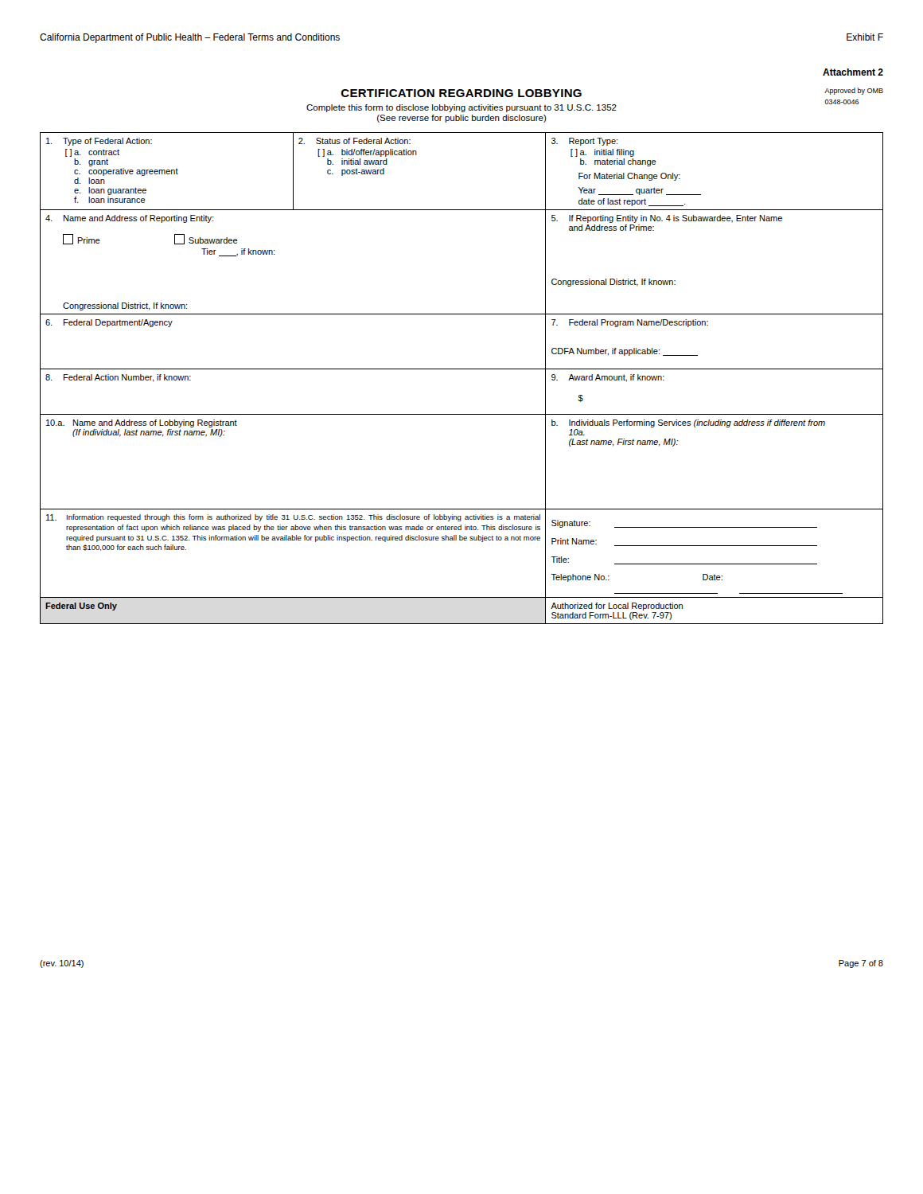California Department of Public Health – Federal Terms and Conditions
Exhibit F
Attachment 2
Approved by OMB
0348-0046
CERTIFICATION REGARDING LOBBYING
Complete this form to disclose lobbying activities pursuant to 31 U.S.C. 1352
(See reverse for public burden disclosure)
| 1. Type of Federal Action: [ ] a. contract b. grant c. cooperative agreement d. loan e. loan guarantee f. loan insurance | 2. Status of Federal Action: [ ] a. bid/offer/application b. initial award c. post-award | 3. Report Type: [ ] a. initial filing b. material change For Material Change Only: Year quarter date of last report . |
| 4. Name and Address of Reporting Entity: Prime Subawardee Tier , if known: Congressional District, If known: | 5. If Reporting Entity in No. 4 is Subawardee, Enter Name and Address of Prime: Congressional District, If known: |
| 6. Federal Department/Agency | 7. Federal Program Name/Description: CDFA Number, if applicable: |
| 8. Federal Action Number, if known: | 9. Award Amount, if known: $ |
| 10.a. Name and Address of Lobbying Registrant (If individual, last name, first name, MI): | b. Individuals Performing Services (including address if different from 10a. (Last name, First name, MI): |
| 11. Information requested through this form is authorized by title 31 U.S.C. section 1352. This disclosure of lobbying activities is a material representation of fact upon which reliance was placed by the tier above when this transaction was made or entered into. This disclosure is required pursuant to 31 U.S.C. 1352. This information will be available for public inspection. required disclosure shall be subject to a not more than $100,000 for each such failure. | Signature: Print Name: Title: Telephone No.: Date: |
| Federal Use Only | Authorized for Local Reproduction Standard Form-LLL (Rev. 7-97) |
(rev. 10/14)
Page 7 of 8